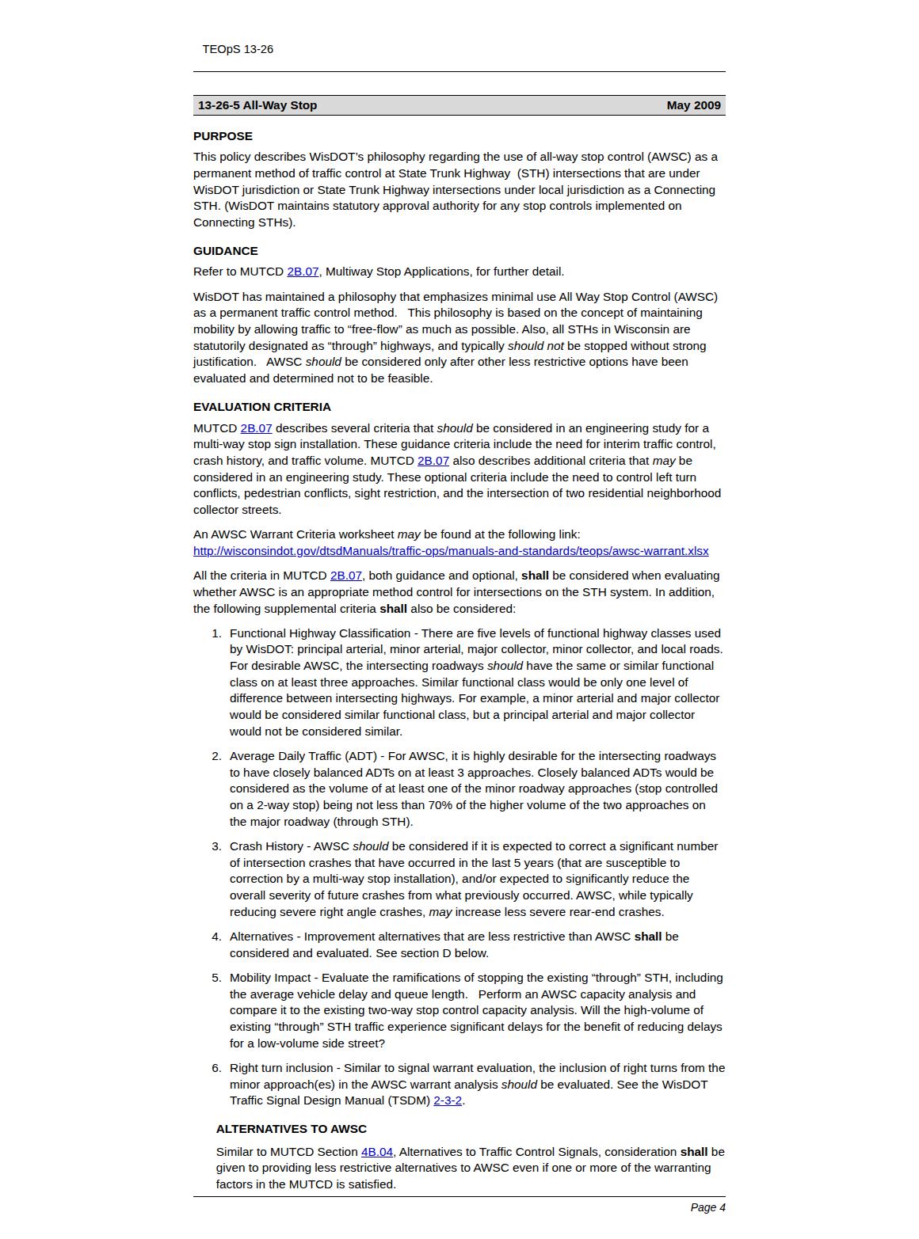TEOpS 13-26
13-26-5 All-Way Stop May 2009
PURPOSE
This policy describes WisDOT’s philosophy regarding the use of all-way stop control (AWSC) as a permanent method of traffic control at State Trunk Highway (STH) intersections that are under WisDOT jurisdiction or State Trunk Highway intersections under local jurisdiction as a Connecting STH. (WisDOT maintains statutory approval authority for any stop controls implemented on Connecting STHs).
GUIDANCE
Refer to MUTCD 2B.07, Multiway Stop Applications, for further detail.
WisDOT has maintained a philosophy that emphasizes minimal use All Way Stop Control (AWSC) as a permanent traffic control method. This philosophy is based on the concept of maintaining mobility by allowing traffic to “free-flow” as much as possible. Also, all STHs in Wisconsin are statutorily designated as “through” highways, and typically should not be stopped without strong justification. AWSC should be considered only after other less restrictive options have been evaluated and determined not to be feasible.
EVALUATION CRITERIA
MUTCD 2B.07 describes several criteria that should be considered in an engineering study for a multi-way stop sign installation. These guidance criteria include the need for interim traffic control, crash history, and traffic volume. MUTCD 2B.07 also describes additional criteria that may be considered in an engineering study. These optional criteria include the need to control left turn conflicts, pedestrian conflicts, sight restriction, and the intersection of two residential neighborhood collector streets.
An AWSC Warrant Criteria worksheet may be found at the following link:
http://wisconsindot.gov/dtsdManuals/traffic-ops/manuals-and-standards/teops/awsc-warrant.xlsx
All the criteria in MUTCD 2B.07, both guidance and optional, shall be considered when evaluating whether AWSC is an appropriate method control for intersections on the STH system. In addition, the following supplemental criteria shall also be considered:
Functional Highway Classification - There are five levels of functional highway classes used by WisDOT: principal arterial, minor arterial, major collector, minor collector, and local roads. For desirable AWSC, the intersecting roadways should have the same or similar functional class on at least three approaches. Similar functional class would be only one level of difference between intersecting highways. For example, a minor arterial and major collector would be considered similar functional class, but a principal arterial and major collector would not be considered similar.
Average Daily Traffic (ADT) - For AWSC, it is highly desirable for the intersecting roadways to have closely balanced ADTs on at least 3 approaches. Closely balanced ADTs would be considered as the volume of at least one of the minor roadway approaches (stop controlled on a 2-way stop) being not less than 70% of the higher volume of the two approaches on the major roadway (through STH).
Crash History - AWSC should be considered if it is expected to correct a significant number of intersection crashes that have occurred in the last 5 years (that are susceptible to correction by a multi-way stop installation), and/or expected to significantly reduce the overall severity of future crashes from what previously occurred. AWSC, while typically reducing severe right angle crashes, may increase less severe rear-end crashes.
Alternatives - Improvement alternatives that are less restrictive than AWSC shall be considered and evaluated. See section D below.
Mobility Impact - Evaluate the ramifications of stopping the existing “through” STH, including the average vehicle delay and queue length. Perform an AWSC capacity analysis and compare it to the existing two-way stop control capacity analysis. Will the high-volume of existing “through” STH traffic experience significant delays for the benefit of reducing delays for a low-volume side street?
Right turn inclusion - Similar to signal warrant evaluation, the inclusion of right turns from the minor approach(es) in the AWSC warrant analysis should be evaluated. See the WisDOT Traffic Signal Design Manual (TSDM) 2-3-2.
ALTERNATIVES TO AWSC
Similar to MUTCD Section 4B.04, Alternatives to Traffic Control Signals, consideration shall be given to providing less restrictive alternatives to AWSC even if one or more of the warranting factors in the MUTCD is satisfied.
Page 4